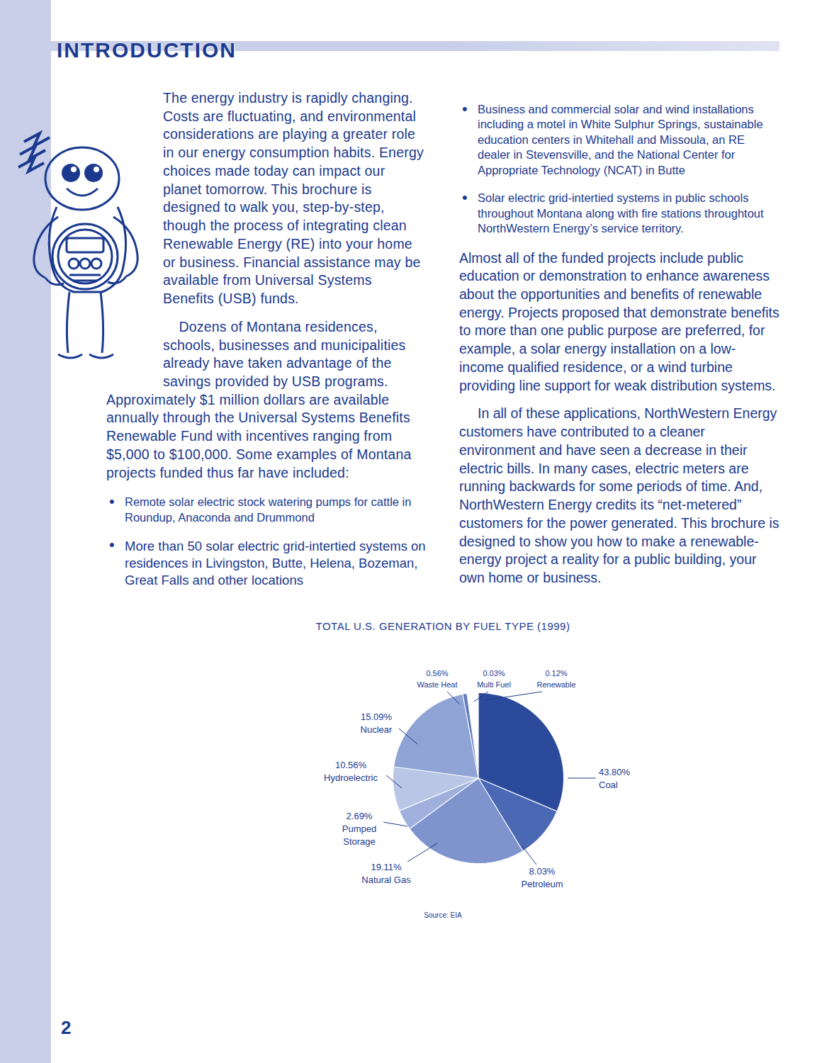INTRODUCTION
The energy industry is rapidly changing. Costs are fluctuating, and environmental considerations are playing a greater role in our energy consumption habits. Energy choices made today can impact our planet tomorrow. This brochure is designed to walk you, step-by-step, though the process of integrating clean Renewable Energy (RE) into your home or business. Financial assistance may be available from Universal Systems Benefits (USB) funds.
Dozens of Montana residences, schools, businesses and municipalities already have taken advantage of the savings provided by USB programs. Approximately $1 million dollars are available annually through the Universal Systems Benefits Renewable Fund with incentives ranging from $5,000 to $100,000. Some examples of Montana projects funded thus far have included:
Remote solar electric stock watering pumps for cattle in Roundup, Anaconda and Drummond
More than 50 solar electric grid-intertied systems on residences in Livingston, Butte, Helena, Bozeman, Great Falls and other locations
Business and commercial solar and wind installations including a motel in White Sulphur Springs, sustainable education centers in Whitehall and Missoula, an RE dealer in Stevensville, and the National Center for Appropriate Technology (NCAT) in Butte
Solar electric grid-intertied systems in public schools throughout Montana along with fire stations throughtout NorthWestern Energy’s service territory.
Almost all of the funded projects include public education or demonstration to enhance awareness about the opportunities and benefits of renewable energy. Projects proposed that demonstrate benefits to more than one public purpose are preferred, for example, a solar energy installation on a low-income qualified residence, or a wind turbine providing line support for weak distribution systems.
In all of these applications, NorthWestern Energy customers have contributed to a cleaner environment and have seen a decrease in their electric bills. In many cases, electric meters are running backwards for some periods of time. And, NorthWestern Energy credits its “net-metered” customers for the power generated. This brochure is designed to show you how to make a renewable-energy project a reality for a public building, your own home or business.
TOTAL U.S. GENERATION BY FUEL TYPE (1999)
43.80% Coal 8.03% Petroleum 19.11% Natural Gas 2.69% Pumped Storage 10.56% Hydroelectric 15.09% Nuclear 0.56% Waste Heat 0.03% Multi Fuel 0.12% Renewable
Source: EIA
2